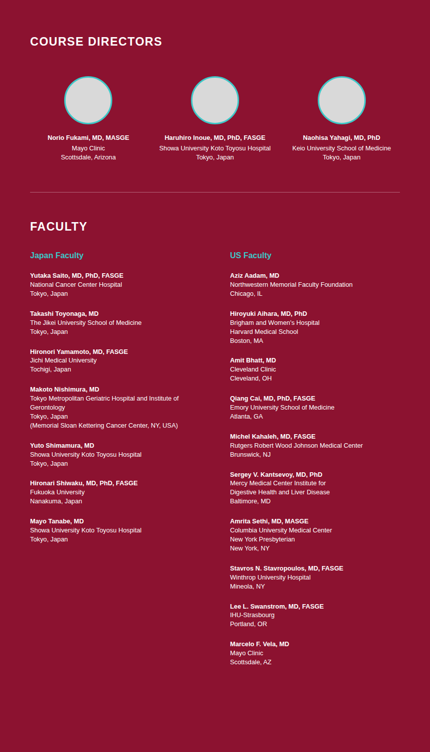COURSE DIRECTORS
Norio Fukami, MD, MASGE
Mayo Clinic
Scottsdale, Arizona
Haruhiro Inoue, MD, PhD, FASGE
Showa University Koto Toyosu Hospital
Tokyo, Japan
Naohisa Yahagi, MD, PhD
Keio University School of Medicine
Tokyo, Japan
FACULTY
Japan Faculty
Yutaka Saito, MD, PhD, FASGE
National Cancer Center Hospital
Tokyo, Japan
Takashi Toyonaga, MD
The Jikei University School of Medicine
Tokyo, Japan
Hironori Yamamoto, MD, FASGE
Jichi Medical University
Tochigi, Japan
Makoto Nishimura, MD
Tokyo Metropolitan Geriatric Hospital and Institute of Gerontology
Tokyo, Japan
(Memorial Sloan Kettering Cancer Center, NY, USA)
Yuto Shimamura, MD
Showa University Koto Toyosu Hospital
Tokyo, Japan
Hironari Shiwaku, MD, PhD, FASGE
Fukuoka University
Nanakuma, Japan
Mayo Tanabe, MD
Showa University Koto Toyosu Hospital
Tokyo, Japan
US Faculty
Aziz Aadam, MD
Northwestern Memorial Faculty Foundation
Chicago, IL
Hiroyuki Aihara, MD, PhD
Brigham and Women's Hospital
Harvard Medical School
Boston, MA
Amit Bhatt, MD
Cleveland Clinic
Cleveland, OH
Qiang Cai, MD, PhD, FASGE
Emory University School of Medicine
Atlanta, GA
Michel Kahaleh, MD, FASGE
Rutgers Robert Wood Johnson Medical Center
Brunswick, NJ
Sergey V. Kantsevoy, MD, PhD
Mercy Medical Center Institute for
Digestive Health and Liver Disease
Baltimore, MD
Amrita Sethi, MD, MASGE
Columbia University Medical Center
New York Presbyterian
New York, NY
Stavros N. Stavropoulos, MD, FASGE
Winthrop University Hospital
Mineola, NY
Lee L. Swanstrom, MD, FASGE
IHU-Strasbourg
Portland, OR
Marcelo F. Vela, MD
Mayo Clinic
Scottsdale, AZ